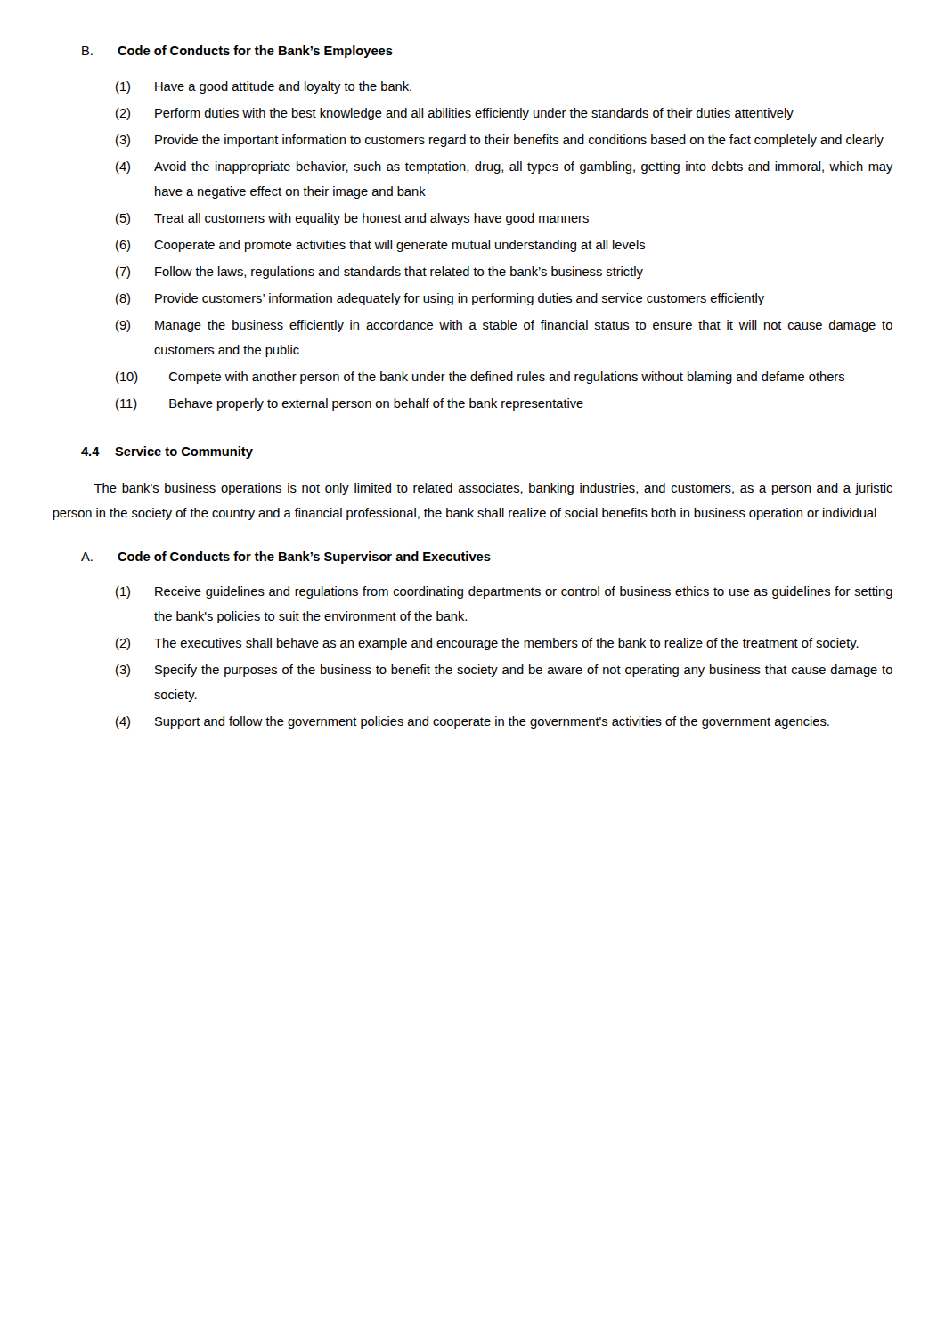B. Code of Conducts for the Bank’s Employees
(1) Have a good attitude and loyalty to the bank.
(2) Perform duties with the best knowledge and all abilities efficiently under the standards of their duties attentively
(3) Provide the important information to customers regard to their benefits and conditions based on the fact completely and clearly
(4) Avoid the inappropriate behavior, such as temptation, drug, all types of gambling, getting into debts and immoral, which may have a negative effect on their image and bank
(5) Treat all customers with equality be honest and always have good manners
(6) Cooperate and promote activities that will generate mutual understanding at all levels
(7) Follow the laws, regulations and standards that related to the bank’s business strictly
(8) Provide customers’ information adequately for using in performing duties and service customers efficiently
(9) Manage the business efficiently in accordance with a stable of financial status to ensure that it will not cause damage to customers and the public
(10) Compete with another person of the bank under the defined rules and regulations without blaming and defame others
(11) Behave properly to external person on behalf of the bank representative
4.4 Service to Community
The bank's business operations is not only limited to related associates, banking industries, and customers, as a person and a juristic person in the society of the country and a financial professional, the bank shall realize of social benefits both in business operation or individual
A. Code of Conducts for the Bank’s Supervisor and Executives
(1) Receive guidelines and regulations from coordinating departments or control of business ethics to use as guidelines for setting the bank's policies to suit the environment of the bank.
(2) The executives shall behave as an example and encourage the members of the bank to realize of the treatment of society.
(3) Specify the purposes of the business to benefit the society and be aware of not operating any business that cause damage to society.
(4) Support and follow the government policies and cooperate in the government's activities of the government agencies.